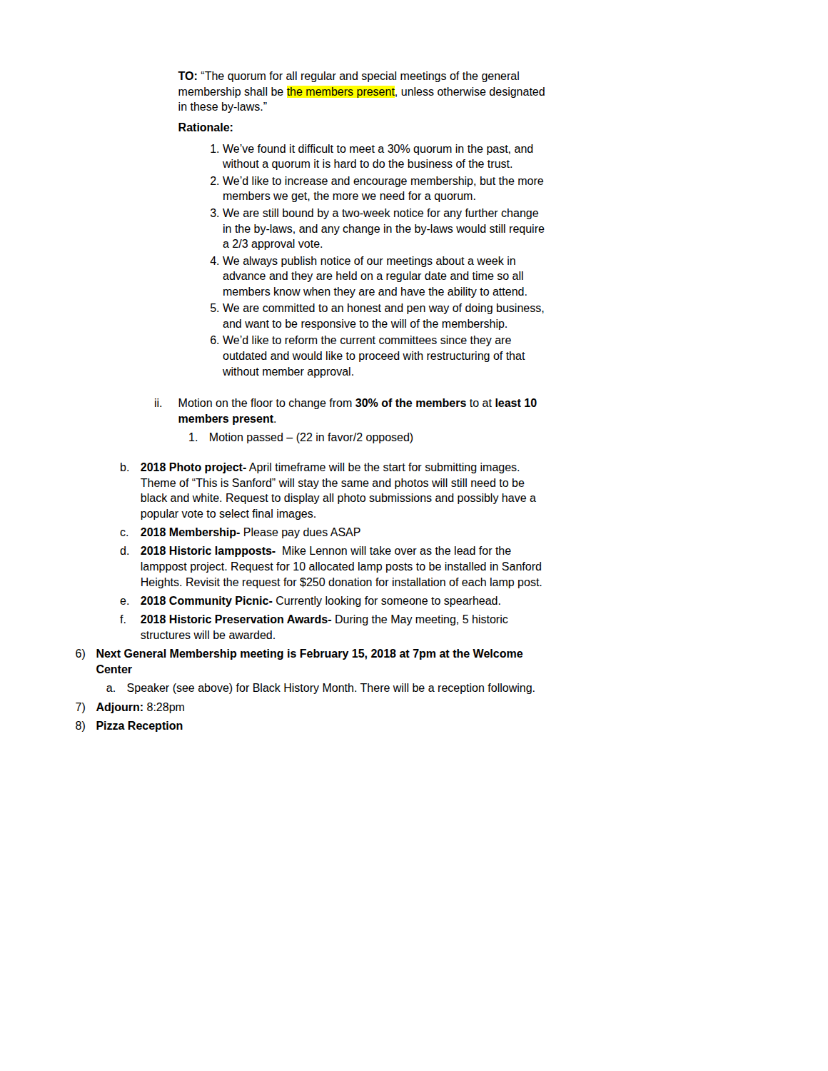TO: “The quorum for all regular and special meetings of the general membership shall be the members present, unless otherwise designated in these by-laws.”
Rationale:
We’ve found it difficult to meet a 30% quorum in the past, and without a quorum it is hard to do the business of the trust.
We’d like to increase and encourage membership, but the more members we get, the more we need for a quorum.
We are still bound by a two-week notice for any further change in the by-laws, and any change in the by-laws would still require a 2/3 approval vote.
We always publish notice of our meetings about a week in advance and they are held on a regular date and time so all members know when they are and have the ability to attend.
We are committed to an honest and pen way of doing business, and want to be responsive to the will of the membership.
We’d like to reform the current committees since they are outdated and would like to proceed with restructuring of that without member approval.
ii.
Motion on the floor to change from 30% of the members to at least 10 members present.
1.
Motion passed – (22 in favor/2 opposed)
b.
2018 Photo project- April timeframe will be the start for submitting images. Theme of “This is Sanford” will stay the same and photos will still need to be black and white. Request to display all photo submissions and possibly have a popular vote to select final images.
c.
2018 Membership- Please pay dues ASAP
d.
2018 Historic lampposts- Mike Lennon will take over as the lead for the lamppost project. Request for 10 allocated lamp posts to be installed in Sanford Heights. Revisit the request for $250 donation for installation of each lamp post.
e.
2018 Community Picnic- Currently looking for someone to spearhead.
f.
2018 Historic Preservation Awards- During the May meeting, 5 historic structures will be awarded.
6)
Next General Membership meeting is February 15, 2018 at 7pm at the Welcome Center
a.
Speaker (see above) for Black History Month. There will be a reception following.
7)
Adjourn: 8:28pm
8)
Pizza Reception